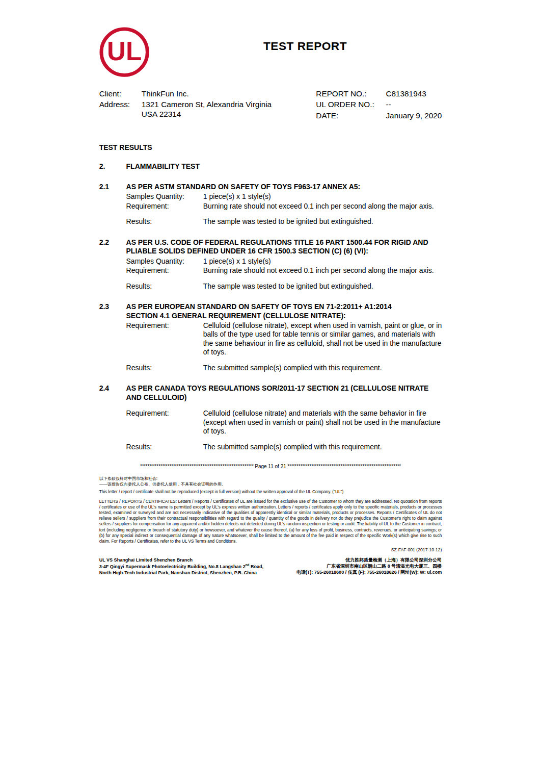UL
TEST REPORT
Client:
ThinkFun Inc.
Address:
1321 Cameron St, Alexandria Virginia
USA 22314
REPORT NO.:
C81381943
UL ORDER NO.:
--
DATE:
January 9, 2020
TEST RESULTS
2.
FLAMMABILITY TEST
2.1
AS PER ASTM STANDARD ON SAFETY OF TOYS F963-17 ANNEX A5:
Samples Quantity:
1 piece(s) x 1 style(s)
Requirement:
Burning rate should not exceed 0.1 inch per second along the major axis.
Results:
The sample was tested to be ignited but extinguished.
2.2
AS PER U.S. CODE OF FEDERAL REGULATIONS TITLE 16 PART 1500.44 FOR RIGID AND PLIABLE SOLIDS DEFINED UNDER 16 CFR 1500.3 SECTION (C) (6) (VI):
Samples Quantity:
1 piece(s) x 1 style(s)
Requirement:
Burning rate should not exceed 0.1 inch per second along the major axis.
Results:
The sample was tested to be ignited but extinguished.
2.3
AS PER EUROPEAN STANDARD ON SAFETY OF TOYS EN 71-2:2011+ A1:2014
SECTION 4.1 GENERAL REQUIREMENT (CELLULOSE NITRATE):
Requirement:
Celluloid (cellulose nitrate), except when used in varnish, paint or glue, or in balls of the type used for table tennis or similar games, and materials with the same behaviour in fire as celluloid, shall not be used in the manufacture of toys.
Results:
The submitted sample(s) complied with this requirement.
2.4
AS PER CANADA TOYS REGULATIONS SOR/2011-17 SECTION 21 (CELLULOSE NITRATE AND CELLULOID)
Requirement:
Celluloid (cellulose nitrate) and materials with the same behavior in fire
(except when used in varnish or paint) shall not be used in the manufacture of toys.
Results:
The submitted sample(s) complied with this requirement.
************************************************************** Page 11 of 21 **************************************************************
以下条款仅针对中国市场和社会:
——该报告仅向委托人公布、供委托人使用，不具有社会证明的作用。
This letter / report / certificate shall not be reproduced (except in full version) without the written approval of the UL Company. ("UL")
LETTERS / REPORTS / CERTIFICATES: Letters / Reports / Certificates of UL are issued for the exclusive use of the Customer to whom they are addressed. No quotation from reports / certificates or use of the UL's name is permitted except by UL's express written authorization. Letters / reports / certificates apply only to the specific materials, products or processes tested, examined or surveyed and are not necessarily indicative of the qualities of apparently identical or similar materials, products or processes. Reports / Certificates of UL do not relieve sellers / suppliers from their contractual responsibilities with regard to the quality / quantity of the goods in delivery nor do they prejudice the Customer's right to claim against sellers / suppliers for compensation for any apparent and/or hidden defects not detected during UL's random inspection or testing or audit. The liability of UL to the Customer in contract, tort (including negligence or breach of statutory duty) or howsoever, and whatever the cause thereof, (a) for any loss of profit, business, contracts, revenues, or anticipating savings; or (b) for any special indirect or consequential damage of any nature whatsoever, shall be limited to the amount of the fee paid in respect of the specific Work(s) which give rise to such claim. For Reports / Certificates, refer to the UL VS Terms and Conditions.
SZ-FAF-001 (2017-10-12)
UL VS Shanghai Limited Shenzhen Branch
3-4F Qingyi Supermask Photoelectricity Building, No.8 Langshan 2nd Road,
North High-Tech Industrial Park, Nanshan District, Shenzhen, P.R. China
优力胜邦质量检测（上海）有限公司深圳分公司
广东省深圳市南山区朗山二路 8 号清溢光电大厦三、四楼
电话(T): 755-26018600 / 传真 (F): 755-26018626 / 网址(W): W: ul.com